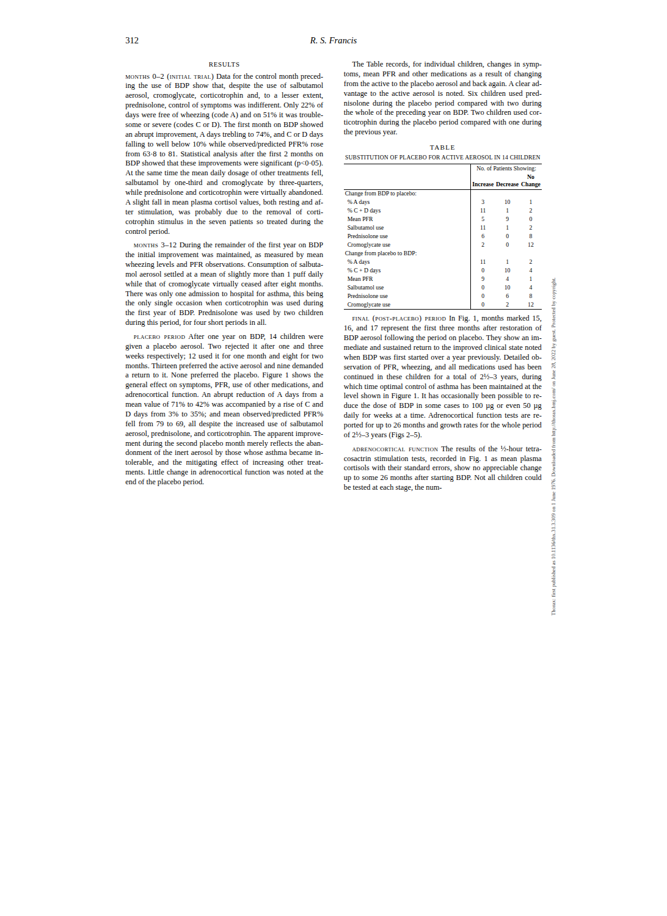Thorax: first published as 10.1136/thx.31.3.309 on 1 June 1976. Downloaded from http://thorax.bmj.com/ on June 28, 2022 by guest. Protected by copyright.
312
R. S. Francis
Results
months 0–2 (initial trial) Data for the control month preceding the use of BDP show that, despite the use of salbutamol aerosol, cromoglycate, corticotrophin and, to a lesser extent, prednisolone, control of symptoms was indifferent. Only 22% of days were free of wheezing (code A) and on 51% it was troublesome or severe (codes C or D). The first month on BDP showed an abrupt improvement, A days trebling to 74%, and C or D days falling to well below 10% while observed/predicted PFR% rose from 63·8 to 81. Statistical analysis after the first 2 months on BDP showed that these improvements were significant (p<0·05). At the same time the mean daily dosage of other treatments fell, salbutamol by one-third and cromoglycate by three-quarters, while prednisolone and corticotrophin were virtually abandoned. A slight fall in mean plasma cortisol values, both resting and after stimulation, was probably due to the removal of corticotrophin stimulus in the seven patients so treated during the control period.
months 3–12 During the remainder of the first year on BDP the initial improvement was maintained, as measured by mean wheezing levels and PFR observations. Consumption of salbutamol aerosol settled at a mean of slightly more than 1 puff daily while that of cromoglycate virtually ceased after eight months. There was only one admission to hospital for asthma, this being the only single occasion when corticotrophin was used during the first year of BDP. Prednisolone was used by two children during this period, for four short periods in all.
placebo period After one year on BDP, 14 children were given a placebo aerosol. Two rejected it after one and three weeks respectively; 12 used it for one month and eight for two months. Thirteen preferred the active aerosol and nine demanded a return to it. None preferred the placebo. Figure 1 shows the general effect on symptoms, PFR, use of other medications, and adrenocortical function. An abrupt reduction of A days from a mean value of 71% to 42% was accompanied by a rise of C and D days from 3% to 35%; and mean observed/predicted PFR% fell from 79 to 69, all despite the increased use of salbutamol aerosol, prednisolone, and corticotrophin. The apparent improvement during the second placebo month merely reflects the abandonment of the inert aerosol by those whose asthma became intolerable, and the mitigating effect of increasing other treatments. Little change in adrenocortical function was noted at the end of the placebo period.
The Table records, for individual children, changes in symptoms, mean PFR and other medications as a result of changing from the active to the placebo aerosol and back again. A clear advantage to the active aerosol is noted. Six children used prednisolone during the placebo period compared with two during the whole of the preceding year on BDP. Two children used corticotrophin during the placebo period compared with one during the previous year.
TABLE
Substitution of placebo for active aerosol in 14 children
| | No. of Patients Showing: |
| --- | --- |
| | Increase | Decrease | No Change |
| Change from BDP to placebo: | | | |
| % A days | 3 | 10 | 1 |
| % C + D days | 11 | 1 | 2 |
| Mean PFR | 5 | 9 | 0 |
| Salbutamol use | 11 | 1 | 2 |
| Prednisolone use | 6 | 0 | 8 |
| Cromoglycate use | 2 | 0 | 12 |
| Change from placebo to BDP: | | | |
| % A days | 11 | 1 | 2 |
| % C + D days | 0 | 10 | 4 |
| Mean PFR | 9 | 4 | 1 |
| Salbutamol use | 0 | 10 | 4 |
| Prednisolone use | 0 | 6 | 8 |
| Cromoglycate use | 0 | 2 | 12 |
final (post-placebo) period In Fig. 1, months marked 15, 16, and 17 represent the first three months after restoration of BDP aerosol following the period on placebo. They show an immediate and sustained return to the improved clinical state noted when BDP was first started over a year previously. Detailed observation of PFR, wheezing, and all medications used has been continued in these children for a total of 2½–3 years, during which time optimal control of asthma has been maintained at the level shown in Figure 1. It has occasionally been possible to reduce the dose of BDP in some cases to 100 µg or even 50 µg daily for weeks at a time. Adrenocortical function tests are reported for up to 26 months and growth rates for the whole period of 2½–3 years (Figs 2–5).
adrenocortical function The results of the ½-hour tetracosactrin stimulation tests, recorded in Fig. 1 as mean plasma cortisols with their standard errors, show no appreciable change up to some 26 months after starting BDP. Not all children could be tested at each stage, the num-